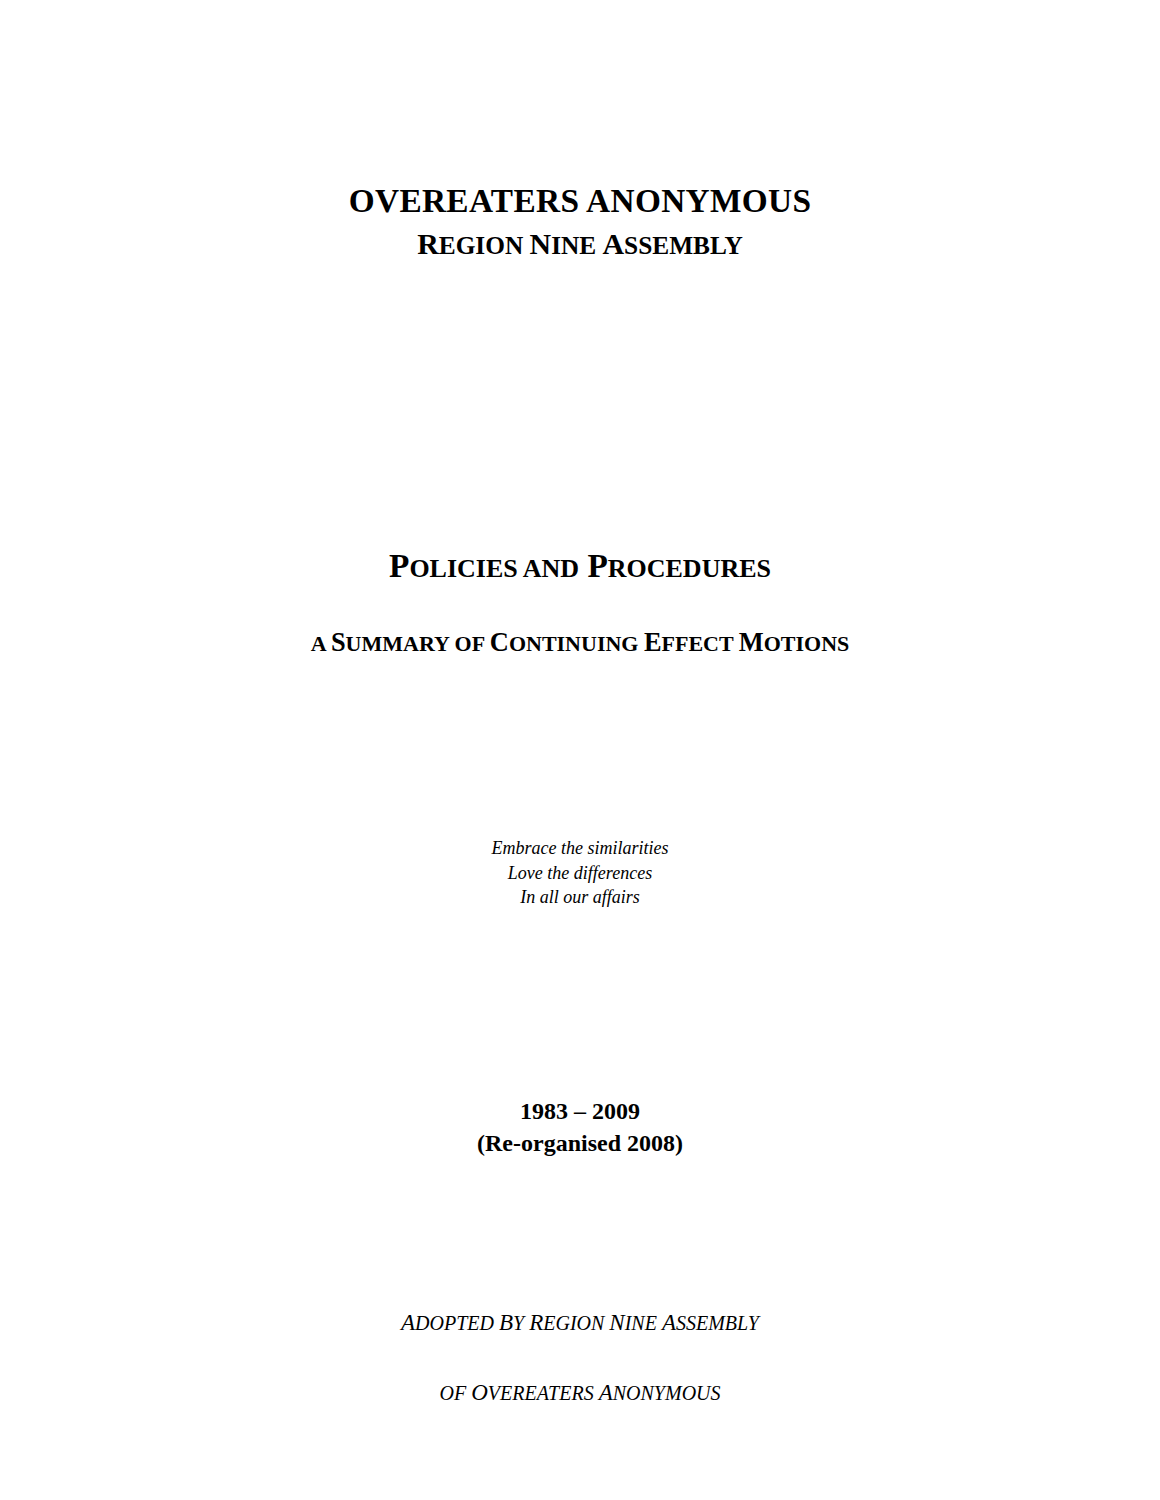OVEREATERS ANONYMOUS
REGION NINE ASSEMBLY
POLICIES AND PROCEDURES
A SUMMARY OF CONTINUING EFFECT MOTIONS
Embrace the similarities
Love the differences
In all our affairs
1983 – 2009
(Re-organised 2008)
ADOPTED BY REGION NINE ASSEMBLY
OF OVEREATERS ANONYMOUS